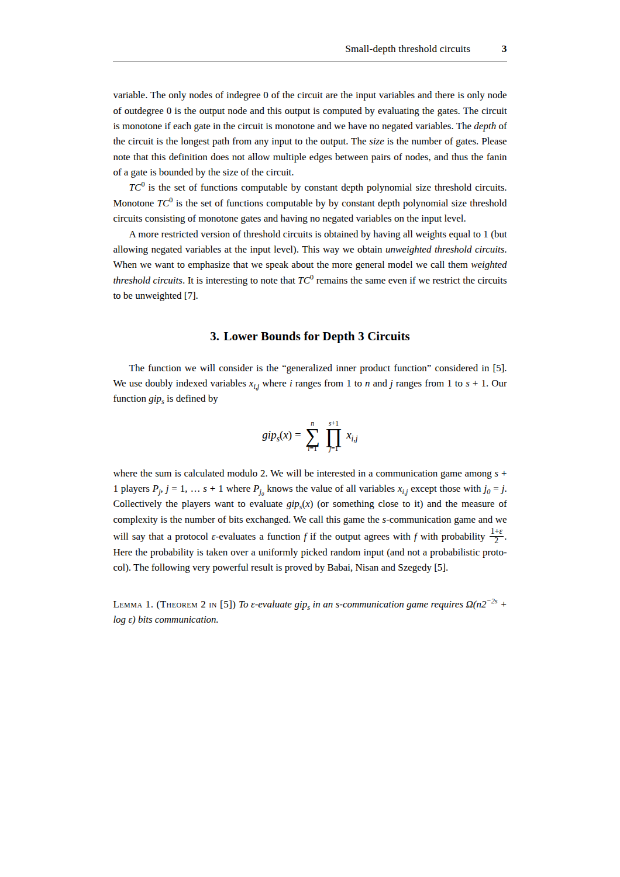Small-depth threshold circuits 3
variable. The only nodes of indegree 0 of the circuit are the input variables and there is only node of outdegree 0 is the output node and this output is computed by evaluating the gates. The circuit is monotone if each gate in the circuit is monotone and we have no negated variables. The depth of the circuit is the longest path from any input to the output. The size is the number of gates. Please note that this definition does not allow multiple edges between pairs of nodes, and thus the fanin of a gate is bounded by the size of the circuit.
TC0 is the set of functions computable by constant depth polynomial size threshold circuits. Monotone TC0 is the set of functions computable by by constant depth polynomial size threshold circuits consisting of monotone gates and having no negated variables on the input level.
A more restricted version of threshold circuits is obtained by having all weights equal to 1 (but allowing negated variables at the input level). This way we obtain unweighted threshold circuits. When we want to emphasize that we speak about the more general model we call them weighted threshold circuits. It is interesting to note that TC0 remains the same even if we restrict the circuits to be unweighted [7].
3. Lower Bounds for Depth 3 Circuits
The function we will consider is the “generalized inner product function” considered in [5]. We use doubly indexed variables xi,j where i ranges from 1 to n and j ranges from 1 to s + 1. Our function gips is defined by
gips(x) = n ∑ i=1 s+1 ∏ j=1 xi,j
where the sum is calculated modulo 2. We will be interested in a communication game among s + 1 players Pj, j = 1, … s + 1 where Pj0 knows the value of all variables xi,j except those with j0 = j. Collectively the players want to evaluate gips(x) (or something close to it) and the measure of complexity is the number of bits exchanged. We call this game the s-communication game and we will say that a protocol ε-evaluates a function f if the output agrees with f with probability 1+ε 2. Here the probability is taken over a uniformly picked random input (and not a probabilistic protocol). The following very powerful result is proved by Babai, Nisan and Szegedy [5].
Lemma 1. (Theorem 2 in [5]) To ε-evaluate gips in an s-communication game requires Ω(n2−2s + log ε) bits communication.